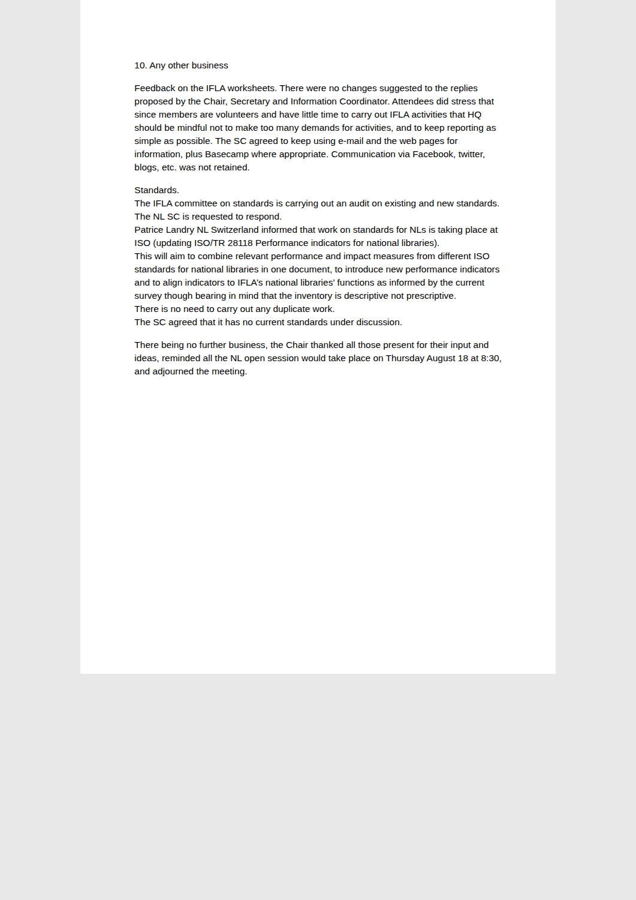10. Any other business
Feedback on the IFLA worksheets. There were no changes suggested to the replies proposed by the Chair, Secretary and Information Coordinator. Attendees did stress that since members are volunteers and have little time to carry out IFLA activities that HQ should be mindful not to make too many demands for activities, and to keep reporting as simple as possible. The SC agreed to keep using e-mail and the web pages for information, plus Basecamp where appropriate. Communication via Facebook, twitter, blogs, etc. was not retained.
Standards.
The IFLA committee on standards is carrying out an audit on existing and new standards. The NL SC is requested to respond.
Patrice Landry NL Switzerland informed that work on standards for NLs is taking place at ISO (updating ISO/TR 28118 Performance indicators for national libraries).
This will aim to combine relevant performance and impact measures from different ISO standards for national libraries in one document, to introduce new performance indicators and to align indicators to IFLA’s national libraries’ functions as informed by the current survey though bearing in mind that the inventory is descriptive not prescriptive.
There is no need to carry out any duplicate work.
The SC agreed that it has no current standards under discussion.
There being no further business, the Chair thanked all those present for their input and ideas, reminded all the NL open session would take place on Thursday August 18 at 8:30, and adjourned the meeting.